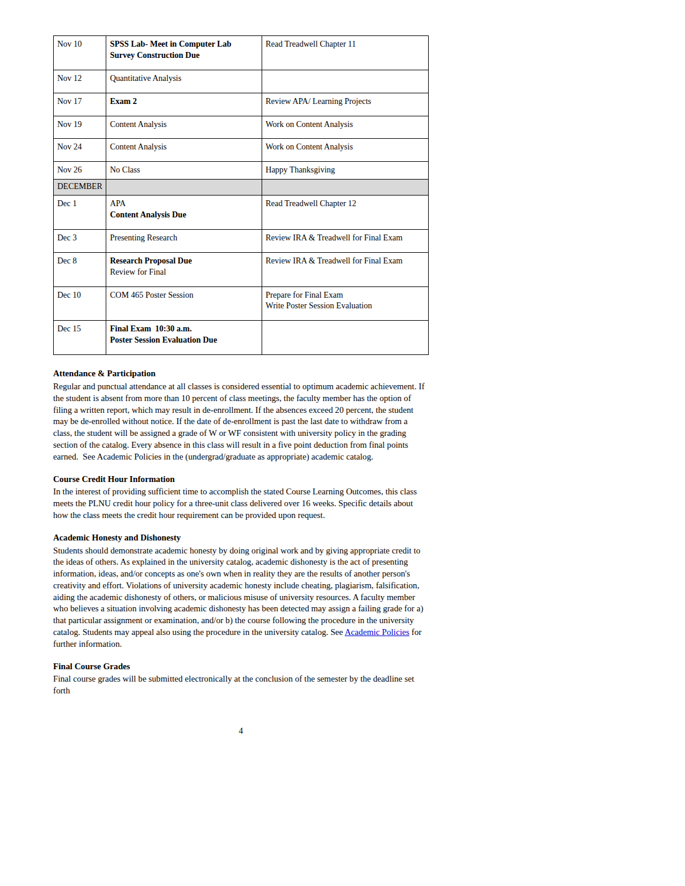| Nov 10 | SPSS Lab- Meet in Computer Lab Survey Construction Due | Read Treadwell Chapter 11 |
| Nov 12 | Quantitative Analysis | |
| Nov 17 | Exam 2 | Review APA/ Learning Projects |
| Nov 19 | Content Analysis | Work on Content Analysis |
| Nov 24 | Content Analysis | Work on Content Analysis |
| Nov 26 | No Class | Happy Thanksgiving |
| DECEMBER | | |
| Dec 1 | APA Content Analysis Due | Read Treadwell Chapter 12 |
| Dec 3 | Presenting Research | Review IRA & Treadwell for Final Exam |
| Dec 8 | Research Proposal Due Review for Final | Review IRA & Treadwell for Final Exam |
| Dec 10 | COM 465 Poster Session | Prepare for Final Exam Write Poster Session Evaluation |
| Dec 15 | Final Exam 10:30 a.m. Poster Session Evaluation Due | |
Attendance & Participation
Regular and punctual attendance at all classes is considered essential to optimum academic achievement. If the student is absent from more than 10 percent of class meetings, the faculty member has the option of filing a written report, which may result in de-enrollment. If the absences exceed 20 percent, the student may be de-enrolled without notice. If the date of de-enrollment is past the last date to withdraw from a class, the student will be assigned a grade of W or WF consistent with university policy in the grading section of the catalog. Every absence in this class will result in a five point deduction from final points earned. See Academic Policies in the (undergrad/graduate as appropriate) academic catalog.
Course Credit Hour Information
In the interest of providing sufficient time to accomplish the stated Course Learning Outcomes, this class meets the PLNU credit hour policy for a three-unit class delivered over 16 weeks. Specific details about how the class meets the credit hour requirement can be provided upon request.
Academic Honesty and Dishonesty
Students should demonstrate academic honesty by doing original work and by giving appropriate credit to the ideas of others. As explained in the university catalog, academic dishonesty is the act of presenting information, ideas, and/or concepts as one's own when in reality they are the results of another person's creativity and effort. Violations of university academic honesty include cheating, plagiarism, falsification, aiding the academic dishonesty of others, or malicious misuse of university resources. A faculty member who believes a situation involving academic dishonesty has been detected may assign a failing grade for a) that particular assignment or examination, and/or b) the course following the procedure in the university catalog. Students may appeal also using the procedure in the university catalog. See Academic Policies for further information.
Final Course Grades
Final course grades will be submitted electronically at the conclusion of the semester by the deadline set forth
4